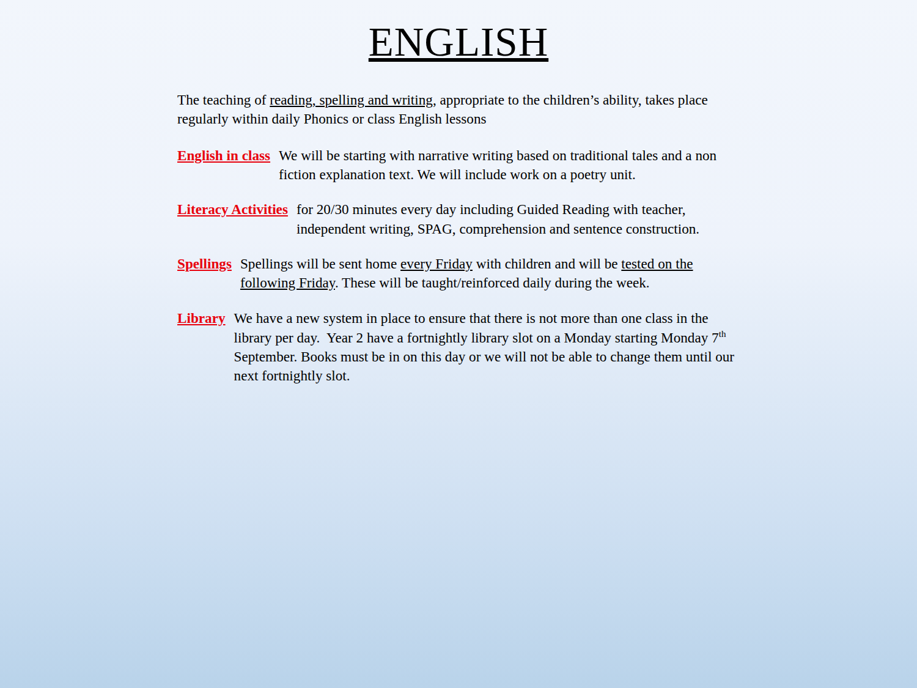ENGLISH
The teaching of reading, spelling and writing, appropriate to the children’s ability, takes place regularly within daily Phonics or class English lessons
English in class We will be starting with narrative writing based on traditional tales and a non fiction explanation text. We will include work on a poetry unit.
Literacy Activities for 20/30 minutes every day including Guided Reading with teacher, independent writing, SPAG, comprehension and sentence construction.
Spellings Spellings will be sent home every Friday with children and will be tested on the following Friday. These will be taught/reinforced daily during the week.
Library We have a new system in place to ensure that there is not more than one class in the library per day. Year 2 have a fortnightly library slot on a Monday starting Monday 7th September. Books must be in on this day or we will not be able to change them until our next fortnightly slot.